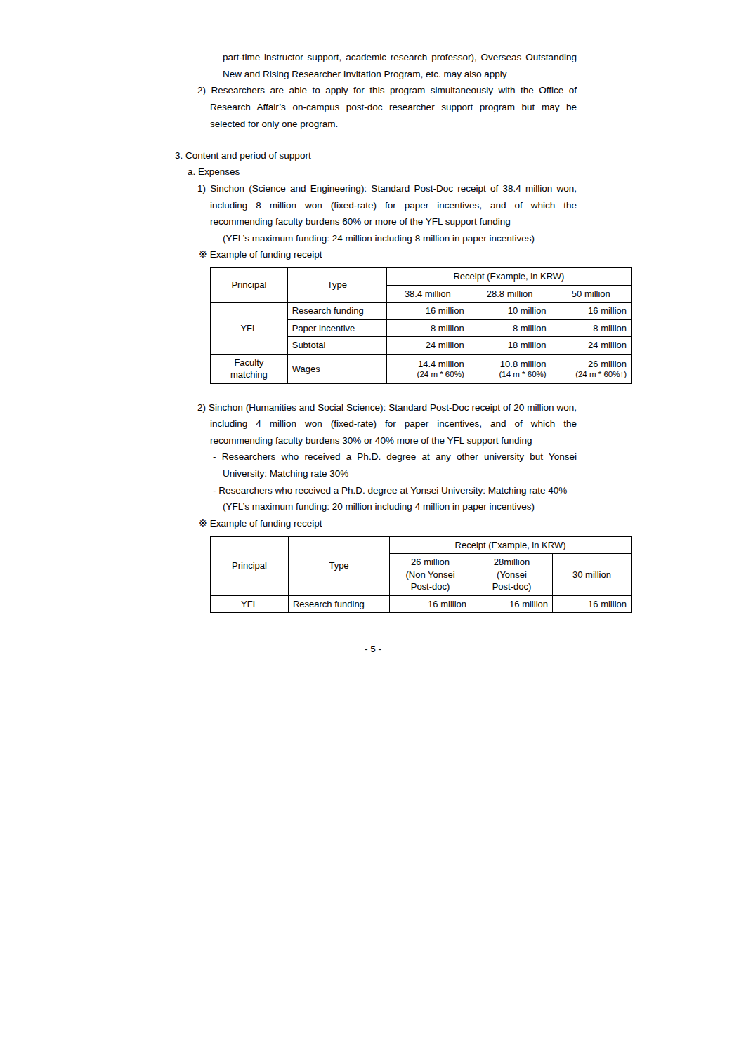part-time instructor support, academic research professor), Overseas Outstanding New and Rising Researcher Invitation Program, etc. may also apply
2) Researchers are able to apply for this program simultaneously with the Office of Research Affair’s on-campus post-doc researcher support program but may be selected for only one program.
3. Content and period of support
a. Expenses
1) Sinchon (Science and Engineering): Standard Post-Doc receipt of 38.4 million won, including 8 million won (fixed-rate) for paper incentives, and of which the recommending faculty burdens 60% or more of the YFL support funding
(YFL’s maximum funding: 24 million including 8 million in paper incentives)
※ Example of funding receipt
| Principal | Type | Receipt (Example, in KRW) |
| --- | --- | --- |
| 38.4 million | 28.8 million | 50 million |
| YFL | Research funding | 16 million | 10 million | 16 million |
| Paper incentive | 8 million | 8 million | 8 million |
| Subtotal | 24 million | 18 million | 24 million |
| Faculty matching | Wages | 14.4 million (24 m * 60%) | 10.8 million (14 m * 60%) | 26 million (24 m * 60%↑) |
2) Sinchon (Humanities and Social Science): Standard Post-Doc receipt of 20 million won, including 4 million won (fixed-rate) for paper incentives, and of which the recommending faculty burdens 30% or 40% more of the YFL support funding
- Researchers who received a Ph.D. degree at any other university but Yonsei University: Matching rate 30%
- Researchers who received a Ph.D. degree at Yonsei University: Matching rate 40%
(YFL’s maximum funding: 20 million including 4 million in paper incentives)
※ Example of funding receipt
| Principal | Type | Receipt (Example, in KRW) |
| --- | --- | --- |
| 26 million (Non Yonsei Post-doc) | 28million (Yonsei Post-doc) | 30 million |
| YFL | Research funding | 16 million | 16 million | 16 million |
- 5 -